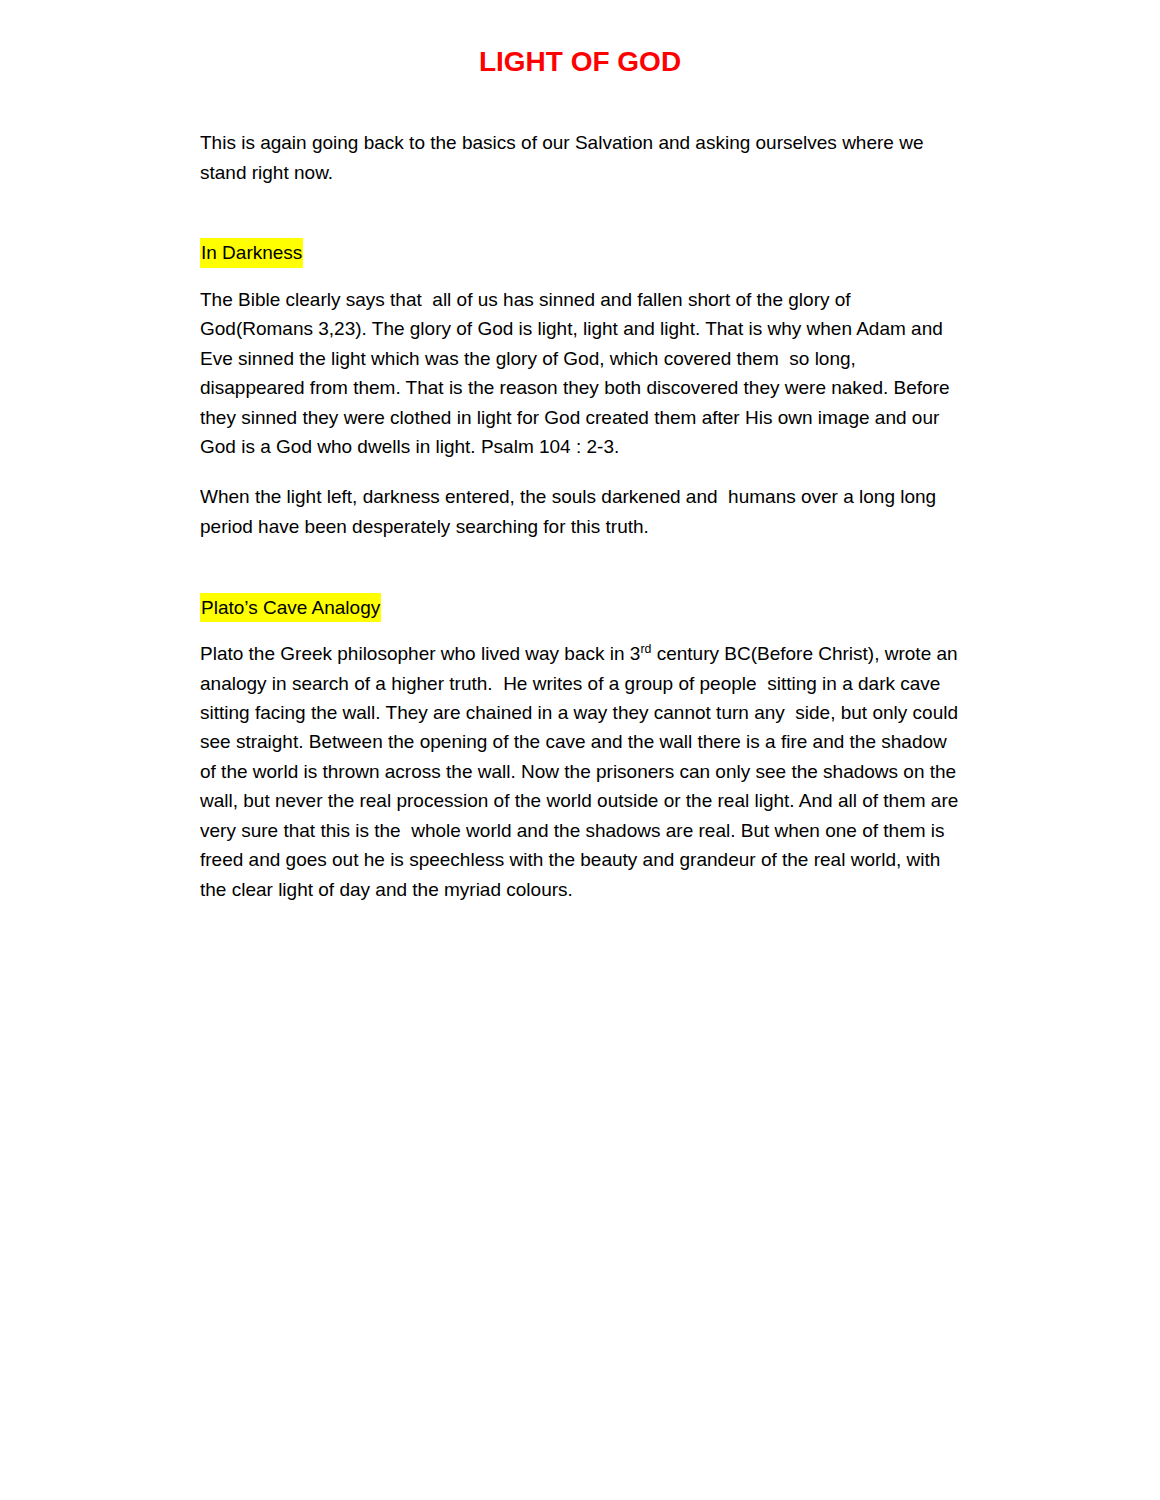LIGHT OF GOD
This is again going back to the basics of our Salvation and asking ourselves where we stand right now.
In Darkness
The Bible clearly says that all of us has sinned and fallen short of the glory of God(Romans 3,23). The glory of God is light, light and light. That is why when Adam and Eve sinned the light which was the glory of God, which covered them so long, disappeared from them. That is the reason they both discovered they were naked. Before they sinned they were clothed in light for God created them after His own image and our God is a God who dwells in light. Psalm 104 : 2-3.
When the light left, darkness entered, the souls darkened and humans over a long long period have been desperately searching for this truth.
Plato’s Cave Analogy
Plato the Greek philosopher who lived way back in 3rd century BC(Before Christ), wrote an analogy in search of a higher truth. He writes of a group of people sitting in a dark cave sitting facing the wall. They are chained in a way they cannot turn any side, but only could see straight. Between the opening of the cave and the wall there is a fire and the shadow of the world is thrown across the wall. Now the prisoners can only see the shadows on the wall, but never the real procession of the world outside or the real light. And all of them are very sure that this is the whole world and the shadows are real. But when one of them is freed and goes out he is speechless with the beauty and grandeur of the real world, with the clear light of day and the myriad colours.